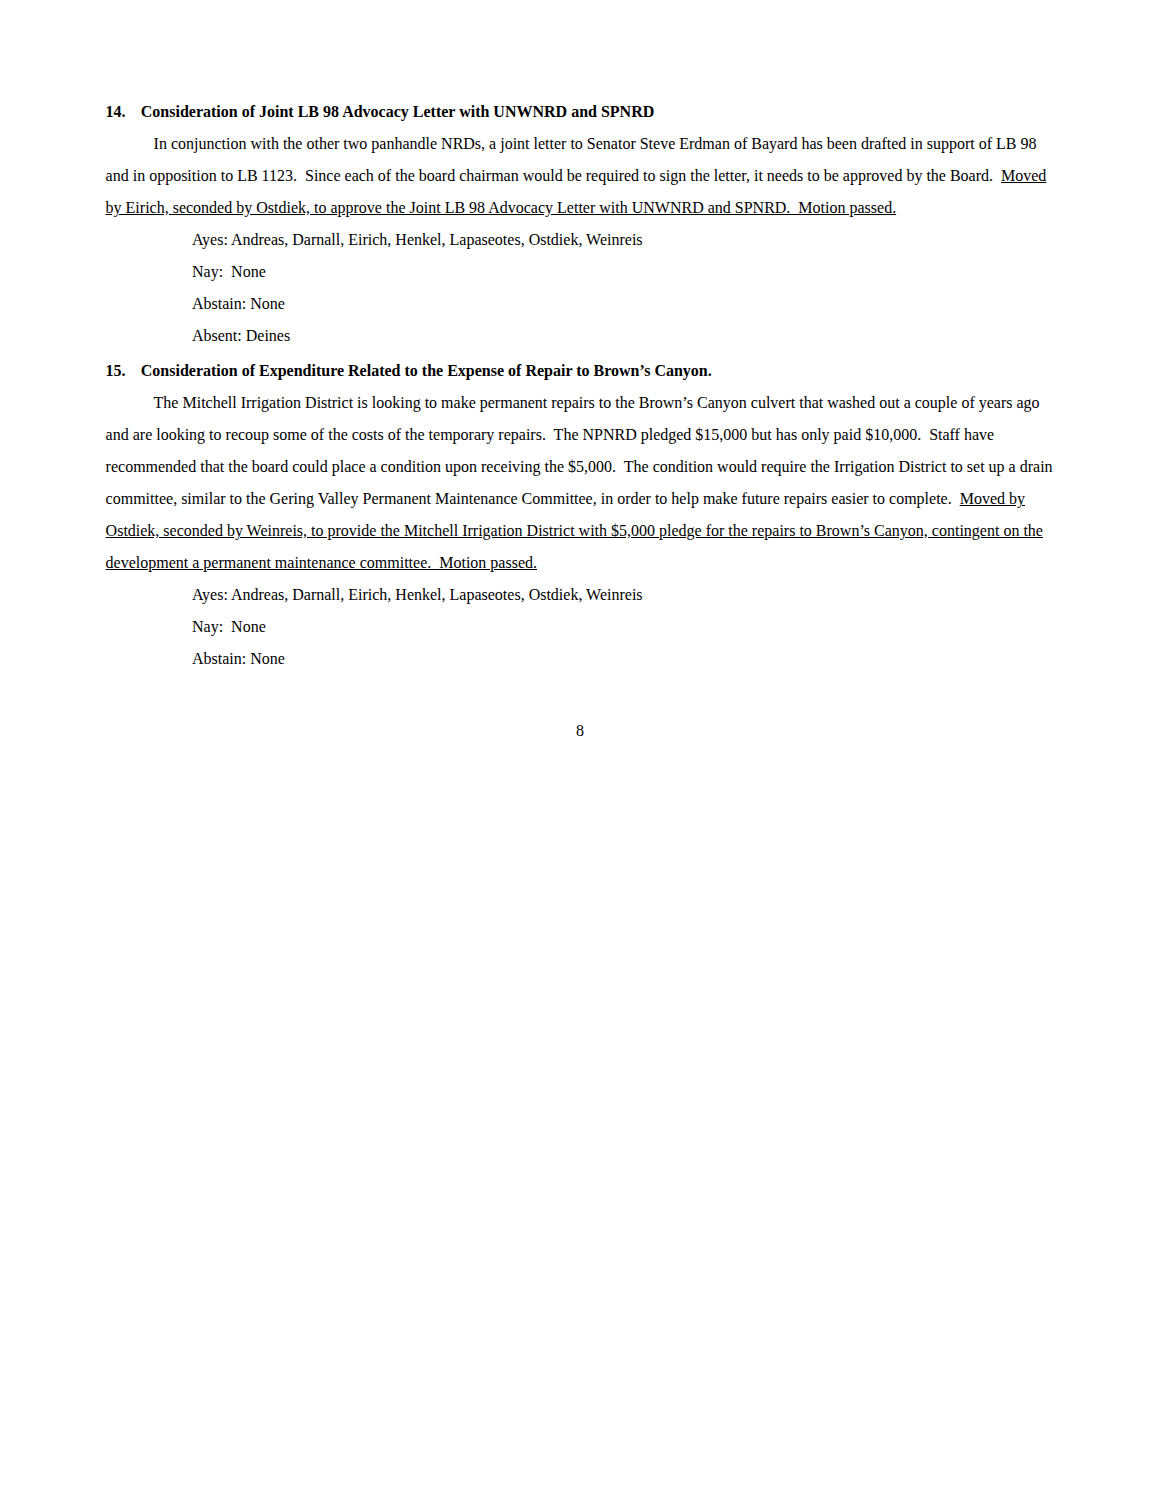14. Consideration of Joint LB 98 Advocacy Letter with UNWNRD and SPNRD
In conjunction with the other two panhandle NRDs, a joint letter to Senator Steve Erdman of Bayard has been drafted in support of LB 98 and in opposition to LB 1123. Since each of the board chairman would be required to sign the letter, it needs to be approved by the Board. Moved by Eirich, seconded by Ostdiek, to approve the Joint LB 98 Advocacy Letter with UNWNRD and SPNRD. Motion passed.
Ayes: Andreas, Darnall, Eirich, Henkel, Lapaseotes, Ostdiek, Weinreis
Nay: None
Abstain: None
Absent: Deines
15. Consideration of Expenditure Related to the Expense of Repair to Brown’s Canyon.
The Mitchell Irrigation District is looking to make permanent repairs to the Brown’s Canyon culvert that washed out a couple of years ago and are looking to recoup some of the costs of the temporary repairs. The NPNRD pledged $15,000 but has only paid $10,000. Staff have recommended that the board could place a condition upon receiving the $5,000. The condition would require the Irrigation District to set up a drain committee, similar to the Gering Valley Permanent Maintenance Committee, in order to help make future repairs easier to complete. Moved by Ostdiek, seconded by Weinreis, to provide the Mitchell Irrigation District with $5,000 pledge for the repairs to Brown’s Canyon, contingent on the development a permanent maintenance committee. Motion passed.
Ayes: Andreas, Darnall, Eirich, Henkel, Lapaseotes, Ostdiek, Weinreis
Nay: None
Abstain: None
8